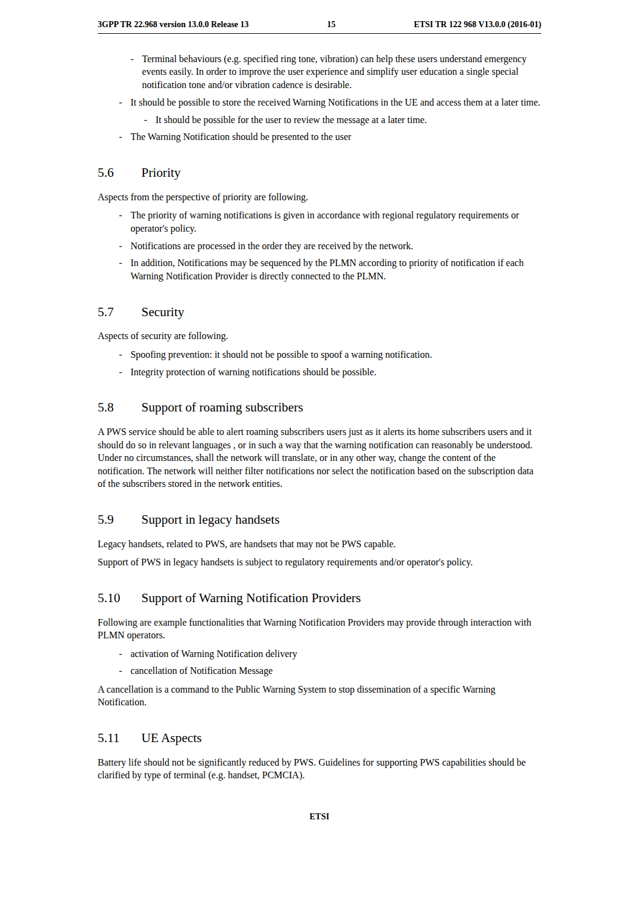3GPP TR 22.968 version 13.0.0 Release 13 15 ETSI TR 122 968 V13.0.0 (2016-01)
Terminal behaviours (e.g. specified ring tone, vibration) can help these users understand emergency events easily. In order to improve the user experience and simplify user education a single special notification tone and/or vibration cadence is desirable.
It should be possible to store the received Warning Notifications in the UE and access them at a later time.
It should be possible for the user to review the message at a later time.
The Warning Notification should be presented to the user
5.6 Priority
Aspects from the perspective of priority are following.
The priority of warning notifications is given in accordance with regional regulatory requirements or operator's policy.
Notifications are processed in the order they are received by the network.
In addition, Notifications may be sequenced by the PLMN according to priority of notification if each Warning Notification Provider is directly connected to the PLMN.
5.7 Security
Aspects of security are following.
Spoofing prevention: it should not be possible to spoof a warning notification.
Integrity protection of warning notifications should be possible.
5.8 Support of roaming subscribers
A PWS service should be able to alert roaming subscribers users just as it alerts its home subscribers users and it should do so in relevant languages , or in such a way that the warning notification can reasonably be understood. Under no circumstances, shall the network will translate, or in any other way, change the content of the notification. The network will neither filter notifications nor select the notification based on the subscription data of the subscribers stored in the network entities.
5.9 Support in legacy handsets
Legacy handsets, related to PWS, are handsets that may not be PWS capable.
Support of PWS in legacy handsets is subject to regulatory requirements and/or operator's policy.
5.10 Support of Warning Notification Providers
Following are example functionalities that Warning Notification Providers may provide through interaction with PLMN operators.
activation of Warning Notification delivery
cancellation of Notification Message
A cancellation is a command to the Public Warning System to stop dissemination of a specific Warning Notification.
5.11 UE Aspects
Battery life should not be significantly reduced by PWS. Guidelines for supporting PWS capabilities should be clarified by type of terminal (e.g. handset, PCMCIA).
ETSI